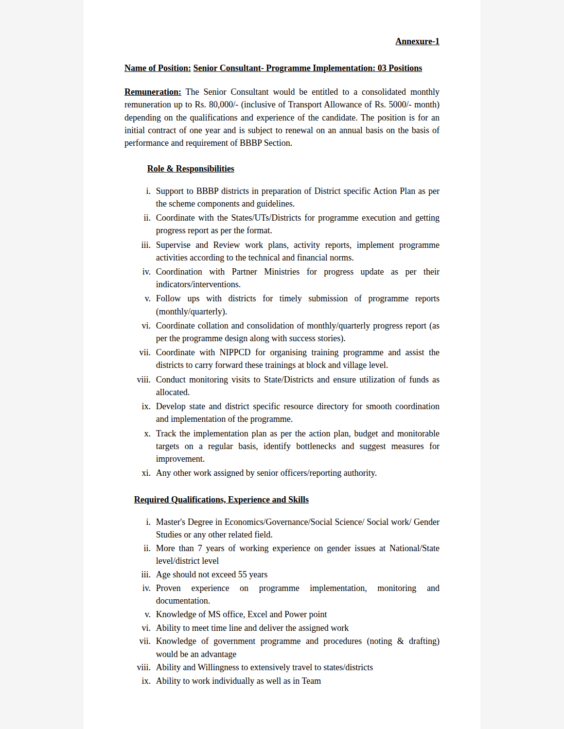Annexure-1
Name of Position: Senior Consultant- Programme Implementation: 03 Positions
Remuneration: The Senior Consultant would be entitled to a consolidated monthly remuneration up to Rs. 80,000/- (inclusive of Transport Allowance of Rs. 5000/- month) depending on the qualifications and experience of the candidate. The position is for an initial contract of one year and is subject to renewal on an annual basis on the basis of performance and requirement of BBBP Section.
Role & Responsibilities
Support to BBBP districts in preparation of District specific Action Plan as per the scheme components and guidelines.
Coordinate with the States/UTs/Districts for programme execution and getting progress report as per the format.
Supervise and Review work plans, activity reports, implement programme activities according to the technical and financial norms.
Coordination with Partner Ministries for progress update as per their indicators/interventions.
Follow ups with districts for timely submission of programme reports (monthly/quarterly).
Coordinate collation and consolidation of monthly/quarterly progress report (as per the programme design along with success stories).
Coordinate with NIPPCD for organising training programme and assist the districts to carry forward these trainings at block and village level.
Conduct monitoring visits to State/Districts and ensure utilization of funds as allocated.
Develop state and district specific resource directory for smooth coordination and implementation of the programme.
Track the implementation plan as per the action plan, budget and monitorable targets on a regular basis, identify bottlenecks and suggest measures for improvement.
Any other work assigned by senior officers/reporting authority.
Required Qualifications, Experience and Skills
Master's Degree in Economics/Governance/Social Science/ Social work/ Gender Studies or any other related field.
More than 7 years of working experience on gender issues at National/State level/district level
Age should not exceed 55 years
Proven experience on programme implementation, monitoring and documentation.
Knowledge of MS office, Excel and Power point
Ability to meet time line and deliver the assigned work
Knowledge of government programme and procedures (noting & drafting) would be an advantage
Ability and Willingness to extensively travel to states/districts
Ability to work individually as well as in Team